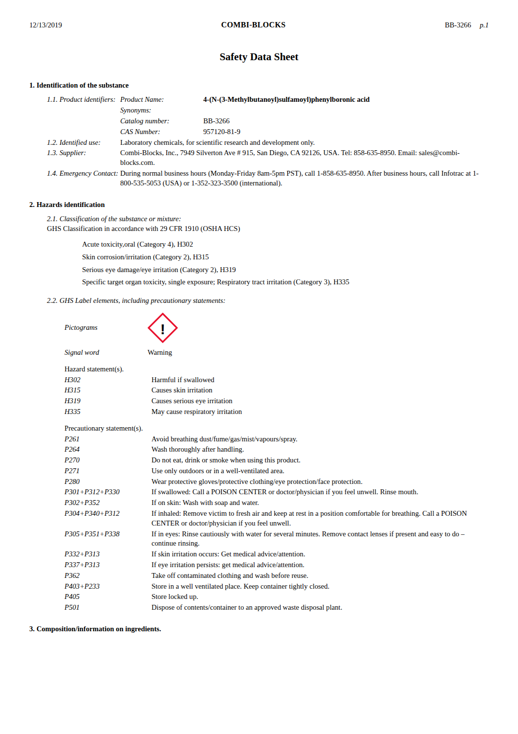12/13/2019
COMBI-BLOCKS
BB-3266 p.1
Safety Data Sheet
1. Identification of the substance
| 1.1. Product identifiers: | Product Name: | 4-(N-(3-Methylbutanoyl)sulfamoyl)phenylboronic acid |
| | Synonyms: | |
| | Catalog number: | BB-3266 |
| | CAS Number: | 957120-81-9 |
| 1.2. Identified use: | Laboratory chemicals, for scientific research and development only. |
| 1.3. Supplier: | Combi-Blocks, Inc., 7949 Silverton Ave # 915, San Diego, CA 92126, USA. Tel: 858-635-8950. Email: sales@combi-blocks.com. |
| 1.4. Emergency Contact: | During normal business hours (Monday-Friday 8am-5pm PST), call 1-858-635-8950. After business hours, call Infotrac at 1-800-535-5053 (USA) or 1-352-323-3500 (international). |
2. Hazards identification
2.1. Classification of the substance or mixture:
GHS Classification in accordance with 29 CFR 1910 (OSHA HCS)
Acute toxicity,oral (Category 4), H302
Skin corrosion/irritation (Category 2), H315
Serious eye damage/eye irritation (Category 2), H319
Specific target organ toxicity, single exposure; Respiratory tract irritation (Category 3), H335
2.2. GHS Label elements, including precautionary statements:
Pictograms
!
Signal word
Warning
Hazard statement(s).
| H302 | Harmful if swallowed |
| H315 | Causes skin irritation |
| H319 | Causes serious eye irritation |
| H335 | May cause respiratory irritation |
Precautionary statement(s).
| P261 | Avoid breathing dust/fume/gas/mist/vapours/spray. |
| P264 | Wash thoroughly after handling. |
| P270 | Do not eat, drink or smoke when using this product. |
| P271 | Use only outdoors or in a well-ventilated area. |
| P280 | Wear protective gloves/protective clothing/eye protection/face protection. |
| P301+P312+P330 | If swallowed: Call a POISON CENTER or doctor/physician if you feel unwell. Rinse mouth. |
| P302+P352 | If on skin: Wash with soap and water. |
| P304+P340+P312 | If inhaled: Remove victim to fresh air and keep at rest in a position comfortable for breathing. Call a POISON CENTER or doctor/physician if you feel unwell. |
| P305+P351+P338 | If in eyes: Rinse cautiously with water for several minutes. Remove contact lenses if present and easy to do – continue rinsing. |
| P332+P313 | If skin irritation occurs: Get medical advice/attention. |
| P337+P313 | If eye irritation persists: get medical advice/attention. |
| P362 | Take off contaminated clothing and wash before reuse. |
| P403+P233 | Store in a well ventilated place. Keep container tightly closed. |
| P405 | Store locked up. |
| P501 | Dispose of contents/container to an approved waste disposal plant. |
3. Composition/information on ingredients.